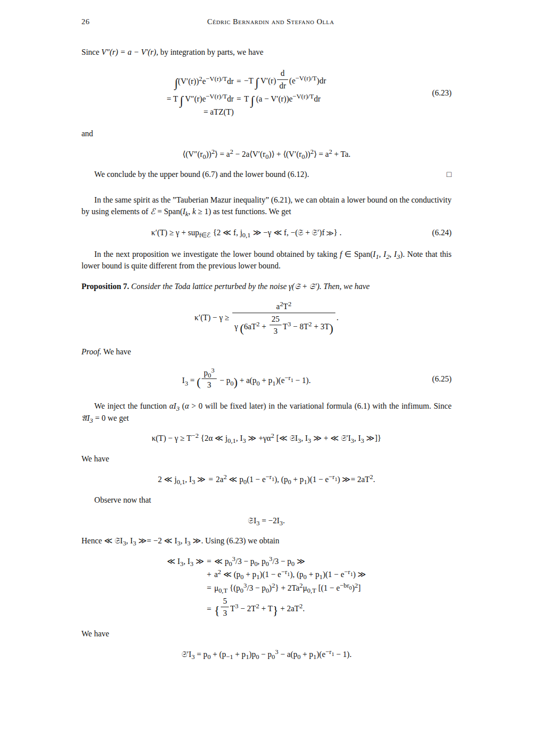26 Cédric Bernardin and Stefano Olla
Since V″(r) = a − V′(r), by integration by parts, we have
∫(V′(r))2e−V(r)/Tdr = −T ∫ V′(r)ddr(e−V(r)/T)dr = T ∫ V″(r)e−V(r)/Tdr = T ∫ (a − V′(r))e−V(r)/Tdr = aTZ(T)
(6.23)
and
⟨(V″(r0))2⟩ = a2 − 2a⟨V′(r0)⟩ + ⟨(V′(r0))2⟩ = a2 + Ta.
We conclude by the upper bound (6.7) and the lower bound (6.12). □
In the same spirit as the ”Tauberian Mazur inequality” (6.21), we can obtain a lower bound on the conductivity by using elements of ℰ = Span(Ik, k ≥ 1) as test functions. We get
κ′(T) ≥ γ + supf∈ℰ {2 ≪ f, j0,1 ≫ −γ ≪ f, −(𝔖 + 𝔖′)f ≫} .
(6.24)
In the next proposition we investigate the lower bound obtained by taking f ∈ Span(I1, I2, I3). Note that this lower bound is quite different from the previous lower bound.
Proposition 7. Consider the Toda lattice perturbed by the noise γ(𝔖 + 𝔖′). Then, we have
κ′(T) − γ ≥ a2T2 γ (6aT2 + 253 T3 − 8T2 + 3T) .
Proof. We have
I3 = (p033 − p0) + a(p0 + p1)(e−r1 − 1).
(6.25)
We inject the function αI3 (α > 0 will be fixed later) in the variational formula (6.1) with the infimum. Since 𝔄I3 = 0 we get
κ(T) − γ ≥ T−2 {2α ≪ j0,1, I3 ≫ +γα2 [≪ 𝔖I3, I3 ≫ + ≪ 𝔖′I3, I3 ≫]}
We have
2 ≪ j0,1, I3 ≫ = 2a2 ≪ p0(1 − e−r1), (p0 + p1)(1 − e−r1) ≫= 2aT2.
Observe now that
𝔖I3 = −2I3.
Hence ≪ 𝔖I3, I3 ≫= −2 ≪ I3, I3 ≫. Using (6.23) we obtain
≪ I3, I3 ≫ = ≪ p03/3 − p0, p03/3 − p0 ≫ + a2 ≪ (p0 + p1)(1 − e−r1), (p0 + p1)(1 − e−r1) ≫ = μ0,T {(p03/3 − p0)2} + 2Ta2μ0,T [(1 − e−br0)2] = {53 T3 − 2T2 + T} + 2aT2.
We have
𝔖′I3 = p0 + (p−1 + p1)p0 − p03 − a(p0 + p1)(e−r1 − 1).